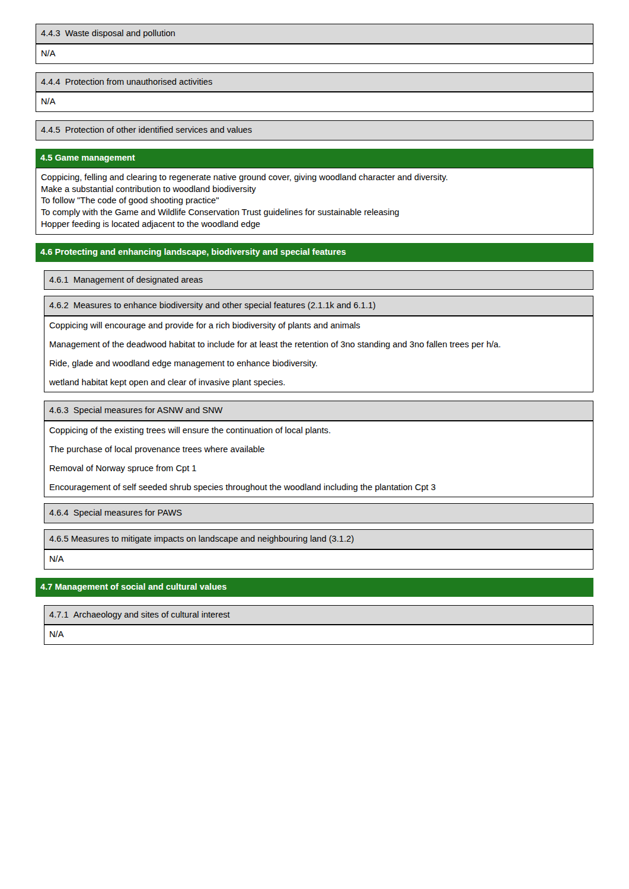4.4.3 Waste disposal and pollution
N/A
4.4.4 Protection from unauthorised activities
N/A
4.4.5 Protection of other identified services and values
4.5 Game management
Coppicing, felling and clearing to regenerate native ground cover, giving woodland character and diversity.
Make a substantial contribution to woodland biodiversity
To follow "The code of good shooting practice"
To comply with the Game and Wildlife Conservation Trust guidelines for sustainable releasing
Hopper feeding is located adjacent to the woodland edge
4.6 Protecting and enhancing landscape, biodiversity and special features
4.6.1 Management of designated areas
4.6.2 Measures to enhance biodiversity and other special features (2.1.1k and 6.1.1)
Coppicing will encourage and provide for a rich biodiversity of plants and animals
Management of the deadwood habitat to include for at least the retention of 3no standing and 3no fallen trees per h/a.
Ride, glade and woodland edge management to enhance biodiversity.
wetland habitat kept open and clear of invasive plant species.
4.6.3 Special measures for ASNW and SNW
Coppicing of the existing trees will ensure the continuation of local plants.
The purchase of local provenance trees where available
Removal of Norway spruce from Cpt 1
Encouragement of self seeded shrub species throughout the woodland including the plantation Cpt 3
4.6.4 Special measures for PAWS
4.6.5 Measures to mitigate impacts on landscape and neighbouring land (3.1.2)
N/A
4.7 Management of social and cultural values
4.7.1 Archaeology and sites of cultural interest
N/A